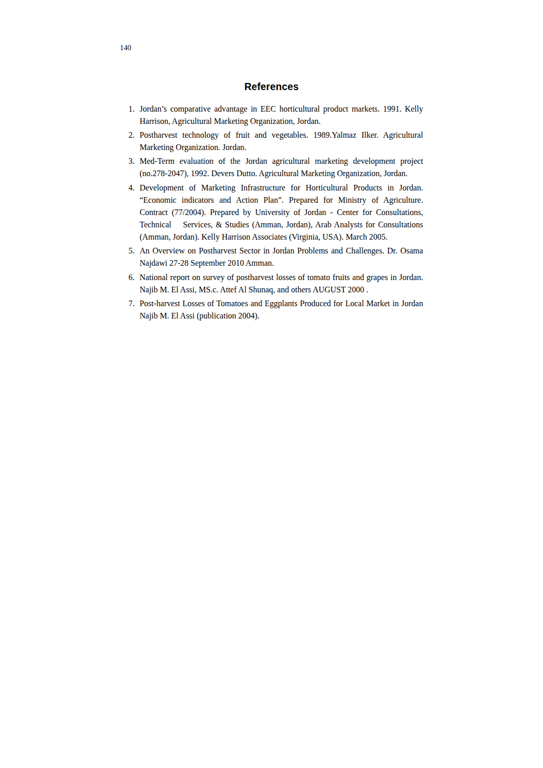140
References
Jordan’s comparative advantage in EEC horticultural product markets. 1991. Kelly Harrison, Agricultural Marketing Organization, Jordan.
Postharvest technology of fruit and vegetables. 1989.Yalmaz Ilker. Agricultural Marketing Organization. Jordan.
Med-Term evaluation of the Jordan agricultural marketing development project (no.278-2047), 1992. Devers Dutto. Agricultural Marketing Organization, Jordan.
Development of Marketing Infrastructure for Horticultural Products in Jordan. “Economic indicators and Action Plan”. Prepared for Ministry of Agriculture. Contract (77/2004). Prepared by University of Jordan - Center for Consultations, Technical Services, & Studies (Amman, Jordan), Arab Analysts for Consultations (Amman, Jordan). Kelly Harrison Associates (Virginia, USA). March 2005.
An Overview on Postharvest Sector in Jordan Problems and Challenges. Dr. Osama Najdawi 27-28 September 2010 Amman.
National report on survey of postharvest losses of tomato fruits and grapes in Jordan. Najib M. El Assi, MS.c. Attef Al Shunaq, and others AUGUST 2000 .
Post-harvest Losses of Tomatoes and Eggplants Produced for Local Market in Jordan Najib M. El Assi (publication 2004).